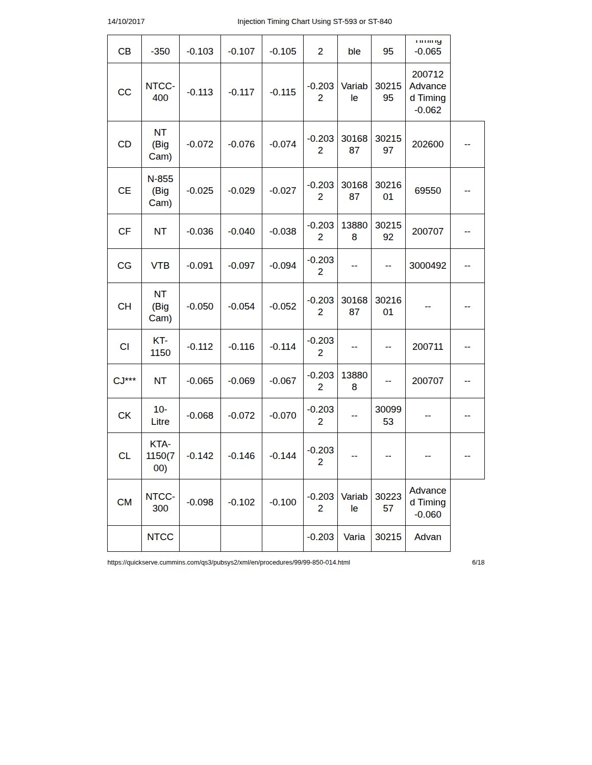14/10/2017
Injection Timing Chart Using ST-593 or ST-840
| CB | -350 | -0.103 | -0.107 | -0.105 | 2 | ble | 95 | Timing -0.065 | |
| CC | NTCC-400 | -0.113 | -0.117 | -0.115 | -0.2032 | Variable | 3021595 | 200712 Advanced Timing -0.062 | |
| CD | NT (Big Cam) | -0.072 | -0.076 | -0.074 | -0.2032 | 3016887 | 3021597 | 202600 | -- |
| CE | N-855 (Big Cam) | -0.025 | -0.029 | -0.027 | -0.2032 | 3016887 | 3021601 | 69550 | -- |
| CF | NT | -0.036 | -0.040 | -0.038 | -0.2032 | 138808 | 3021592 | 200707 | -- |
| CG | VTB | -0.091 | -0.097 | -0.094 | -0.2032 | -- | -- | 3000492 | -- |
| CH | NT (Big Cam) | -0.050 | -0.054 | -0.052 | -0.2032 | 3016887 | 3021601 | -- | -- |
| CI | KT-1150 | -0.112 | -0.116 | -0.114 | -0.2032 | -- | -- | 200711 | -- |
| CJ*** | NT | -0.065 | -0.069 | -0.067 | -0.2032 | 138808 | -- | 200707 | -- |
| CK | 10-Litre | -0.068 | -0.072 | -0.070 | -0.2032 | -- | 3009953 | -- | -- |
| CL | KTA-1150(700) | -0.142 | -0.146 | -0.144 | -0.2032 | -- | -- | -- | -- |
| CM | NTCC-300 | -0.098 | -0.102 | -0.100 | -0.2032 | Variable | 3022357 | Advanced Timing -0.060 | |
| | NTCC | | | | -0.203 | Varia | 30215 | Advan | |
https://quickserve.cummins.com/qs3/pubsys2/xml/en/procedures/99/99-850-014.html
6/18